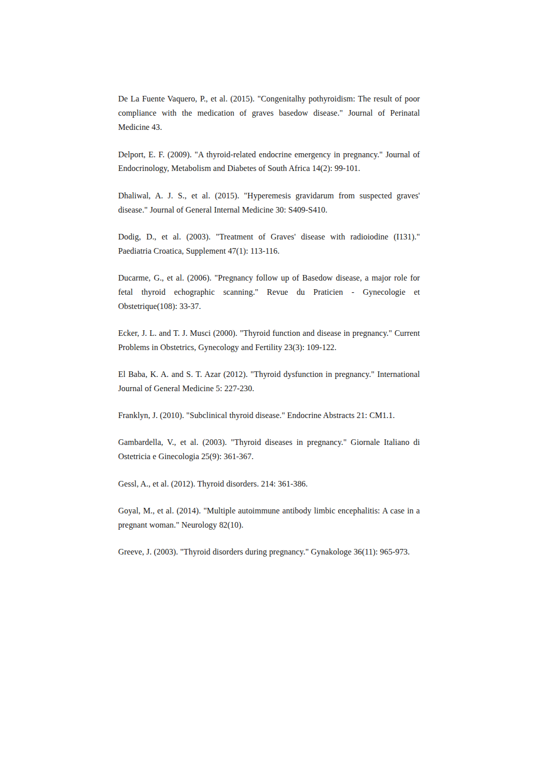De La Fuente Vaquero, P., et al. (2015). "Congenitalhy pothyroidism: The result of poor compliance with the medication of graves basedow disease." Journal of Perinatal Medicine 43.
Delport, E. F. (2009). "A thyroid-related endocrine emergency in pregnancy." Journal of Endocrinology, Metabolism and Diabetes of South Africa 14(2): 99-101.
Dhaliwal, A. J. S., et al. (2015). "Hyperemesis gravidarum from suspected graves' disease." Journal of General Internal Medicine 30: S409-S410.
Dodig, D., et al. (2003). "Treatment of Graves' disease with radioiodine (I131)." Paediatria Croatica, Supplement 47(1): 113-116.
Ducarme, G., et al. (2006). "Pregnancy follow up of Basedow disease, a major role for fetal thyroid echographic scanning." Revue du Praticien - Gynecologie et Obstetrique(108): 33-37.
Ecker, J. L. and T. J. Musci (2000). "Thyroid function and disease in pregnancy." Current Problems in Obstetrics, Gynecology and Fertility 23(3): 109-122.
El Baba, K. A. and S. T. Azar (2012). "Thyroid dysfunction in pregnancy." International Journal of General Medicine 5: 227-230.
Franklyn, J. (2010). "Subclinical thyroid disease." Endocrine Abstracts 21: CM1.1.
Gambardella, V., et al. (2003). "Thyroid diseases in pregnancy." Giornale Italiano di Ostetricia e Ginecologia 25(9): 361-367.
Gessl, A., et al. (2012). Thyroid disorders. 214: 361-386.
Goyal, M., et al. (2014). "Multiple autoimmune antibody limbic encephalitis: A case in a pregnant woman." Neurology 82(10).
Greeve, J. (2003). "Thyroid disorders during pregnancy." Gynakologe 36(11): 965-973.